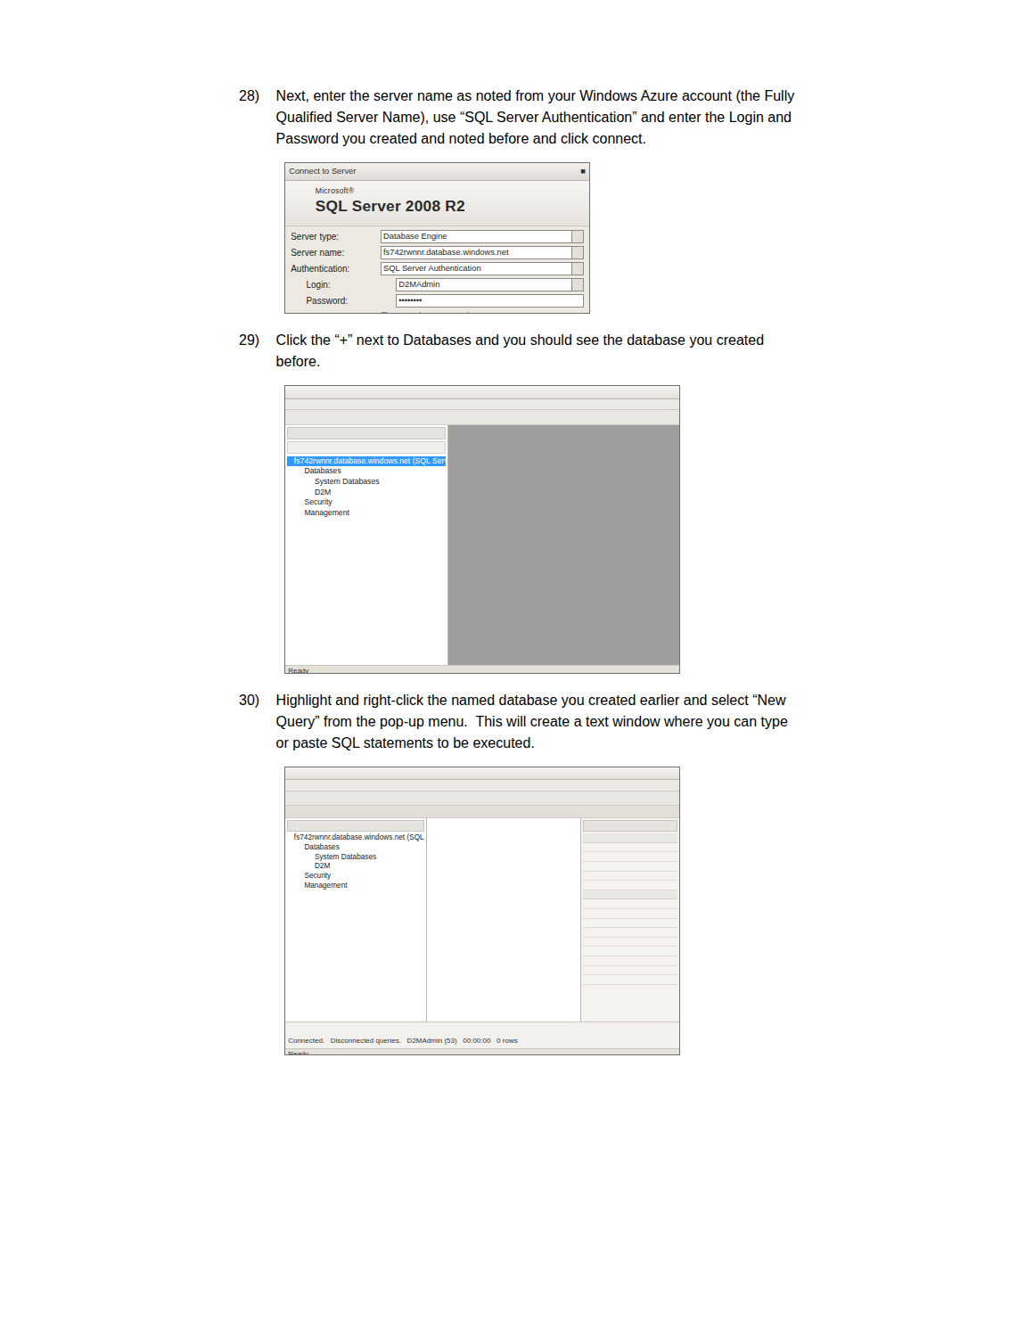28) Next, enter the server name as noted from your Windows Azure account (the Fully Qualified Server Name), use “SQL Server Authentication” and enter the Login and Password you created and noted before and click connect.
Connect to Server■
Microsoft® SQL Server 2008 R2
Server type:
Database Engine
Server name:
fs742rwnnr.database.windows.net
Authentication:
SQL Server Authentication
Login:
D2MAdmin
Password:
••••••••
☐ Remember password
Connect
Cancel
Help
Options >>
29) Click the “+” next to Databases and you should see the database you created before.
fs742rwnnr.database.windows.net (SQL Server 10.50.1617 – D2MAdmin)
Databases
System Databases
D2M
Security
Management
Ready
30) Highlight and right-click the named database you created earlier and select “New Query” from the pop-up menu. This will create a text window where you can type or paste SQL statements to be executed.
fs742rwnnr.database.windows.net (SQL Server 10.50.1617 – D2MAdmin)
Databases
System Databases
D2M
Security
Management
Connected. Disconnected queries. D2MAdmin (53) 00:00:00 0 rows
Ready